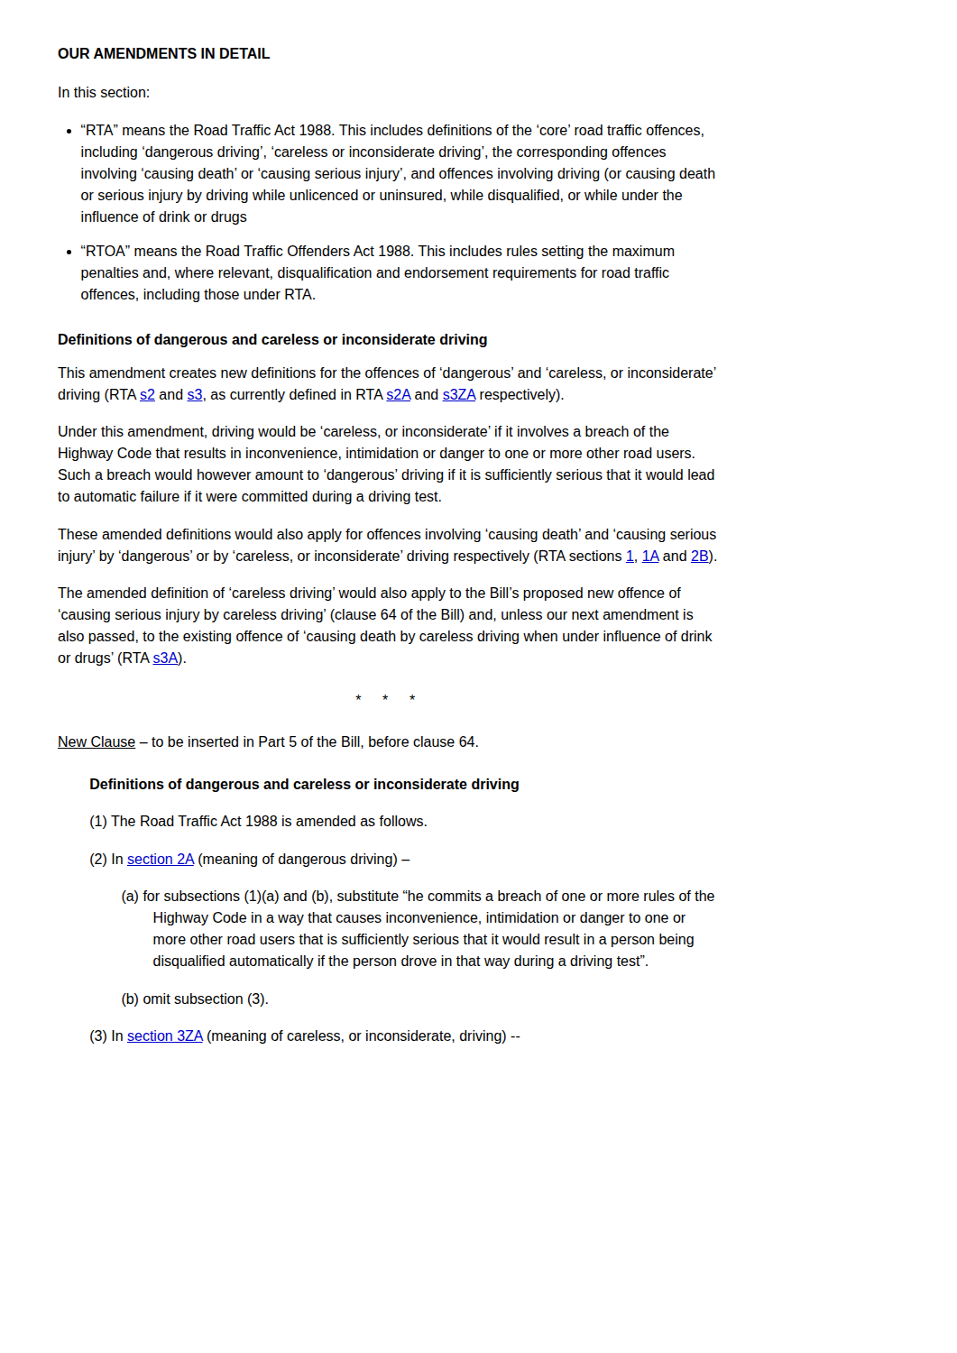OUR AMENDMENTS IN DETAIL
In this section:
“RTA” means the Road Traffic Act 1988. This includes definitions of the ‘core’ road traffic offences, including ‘dangerous driving’, ‘careless or inconsiderate driving’, the corresponding offences involving ‘causing death’ or ‘causing serious injury’, and offences involving driving (or causing death or serious injury by driving while unlicenced or uninsured, while disqualified, or while under the influence of drink or drugs
“RTOA” means the Road Traffic Offenders Act 1988. This includes rules setting the maximum penalties and, where relevant, disqualification and endorsement requirements for road traffic offences, including those under RTA.
Definitions of dangerous and careless or inconsiderate driving
This amendment creates new definitions for the offences of ‘dangerous’ and ‘careless, or inconsiderate’ driving (RTA s2 and s3, as currently defined in RTA s2A and s3ZA respectively).
Under this amendment, driving would be ‘careless, or inconsiderate’ if it involves a breach of the Highway Code that results in inconvenience, intimidation or danger to one or more other road users. Such a breach would however amount to ‘dangerous’ driving if it is sufficiently serious that it would lead to automatic failure if it were committed during a driving test.
These amended definitions would also apply for offences involving ‘causing death’ and ‘causing serious injury’ by ‘dangerous’ or by ‘careless, or inconsiderate’ driving respectively (RTA sections 1, 1A and 2B).
The amended definition of ‘careless driving’ would also apply to the Bill’s proposed new offence of ‘causing serious injury by careless driving’ (clause 64 of the Bill) and, unless our next amendment is also passed, to the existing offence of ‘causing death by careless driving when under influence of drink or drugs’ (RTA s3A).
* * *
New Clause – to be inserted in Part 5 of the Bill, before clause 64.
Definitions of dangerous and careless or inconsiderate driving
(1) The Road Traffic Act 1988 is amended as follows.
(2) In section 2A (meaning of dangerous driving) –
(a) for subsections (1)(a) and (b), substitute “he commits a breach of one or more rules of the Highway Code in a way that causes inconvenience, intimidation or danger to one or more other road users that is sufficiently serious that it would result in a person being disqualified automatically if the person drove in that way during a driving test”.
(b) omit subsection (3).
(3) In section 3ZA (meaning of careless, or inconsiderate, driving) --